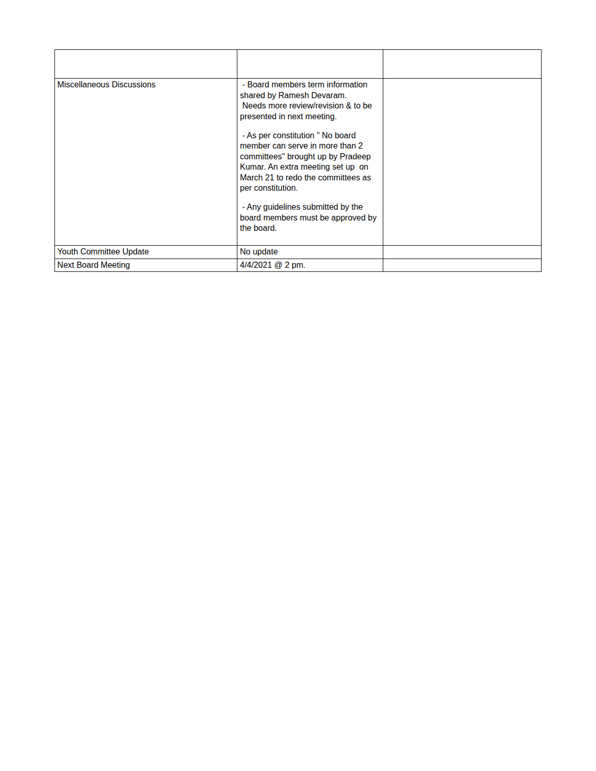| Miscellaneous Discussions | - Board members term information shared by Ramesh Devaram. Needs more review/revision & to be presented in next meeting. - As per constitution " No board member can serve in more than 2 committees" brought up by Pradeep Kumar. An extra meeting set up on March 21 to redo the committees as per constitution. - Any guidelines submitted by the board members must be approved by the board. | |
| Youth Committee Update | No update | |
| Next Board Meeting | 4/4/2021 @ 2 pm. | |